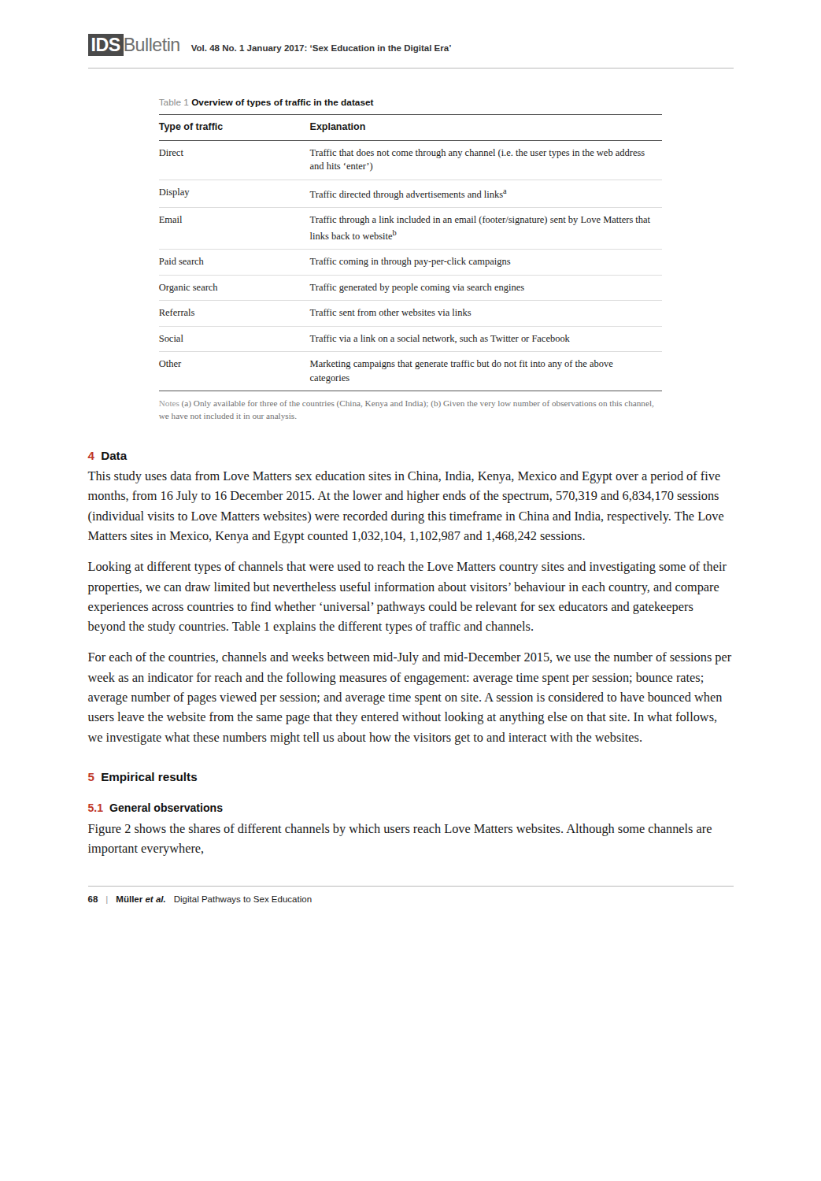IDS Bulletin Vol. 48 No. 1 January 2017: ‘Sex Education in the Digital Era’
Table 1 Overview of types of traffic in the dataset
| Type of traffic | Explanation |
| --- | --- |
| Direct | Traffic that does not come through any channel (i.e. the user types in the web address and hits ‘enter’) |
| Display | Traffic directed through advertisements and links a |
| Email | Traffic through a link included in an email (footer/signature) sent by Love Matters that links back to website b |
| Paid search | Traffic coming in through pay-per-click campaigns |
| Organic search | Traffic generated by people coming via search engines |
| Referrals | Traffic sent from other websites via links |
| Social | Traffic via a link on a social network, such as Twitter or Facebook |
| Other | Marketing campaigns that generate traffic but do not fit into any of the above categories |
Notes (a) Only available for three of the countries (China, Kenya and India); (b) Given the very low number of observations on this channel, we have not included it in our analysis.
4 Data
This study uses data from Love Matters sex education sites in China, India, Kenya, Mexico and Egypt over a period of five months, from 16 July to 16 December 2015. At the lower and higher ends of the spectrum, 570,319 and 6,834,170 sessions (individual visits to Love Matters websites) were recorded during this timeframe in China and India, respectively. The Love Matters sites in Mexico, Kenya and Egypt counted 1,032,104, 1,102,987 and 1,468,242 sessions.
Looking at different types of channels that were used to reach the Love Matters country sites and investigating some of their properties, we can draw limited but nevertheless useful information about visitors’ behaviour in each country, and compare experiences across countries to find whether ‘universal’ pathways could be relevant for sex educators and gatekeepers beyond the study countries. Table 1 explains the different types of traffic and channels.
For each of the countries, channels and weeks between mid-July and mid-December 2015, we use the number of sessions per week as an indicator for reach and the following measures of engagement: average time spent per session; bounce rates; average number of pages viewed per session; and average time spent on site. A session is considered to have bounced when users leave the website from the same page that they entered without looking at anything else on that site. In what follows, we investigate what these numbers might tell us about how the visitors get to and interact with the websites.
5 Empirical results
5.1 General observations
Figure 2 shows the shares of different channels by which users reach Love Matters websites. Although some channels are important everywhere,
68 | Müller et al. Digital Pathways to Sex Education